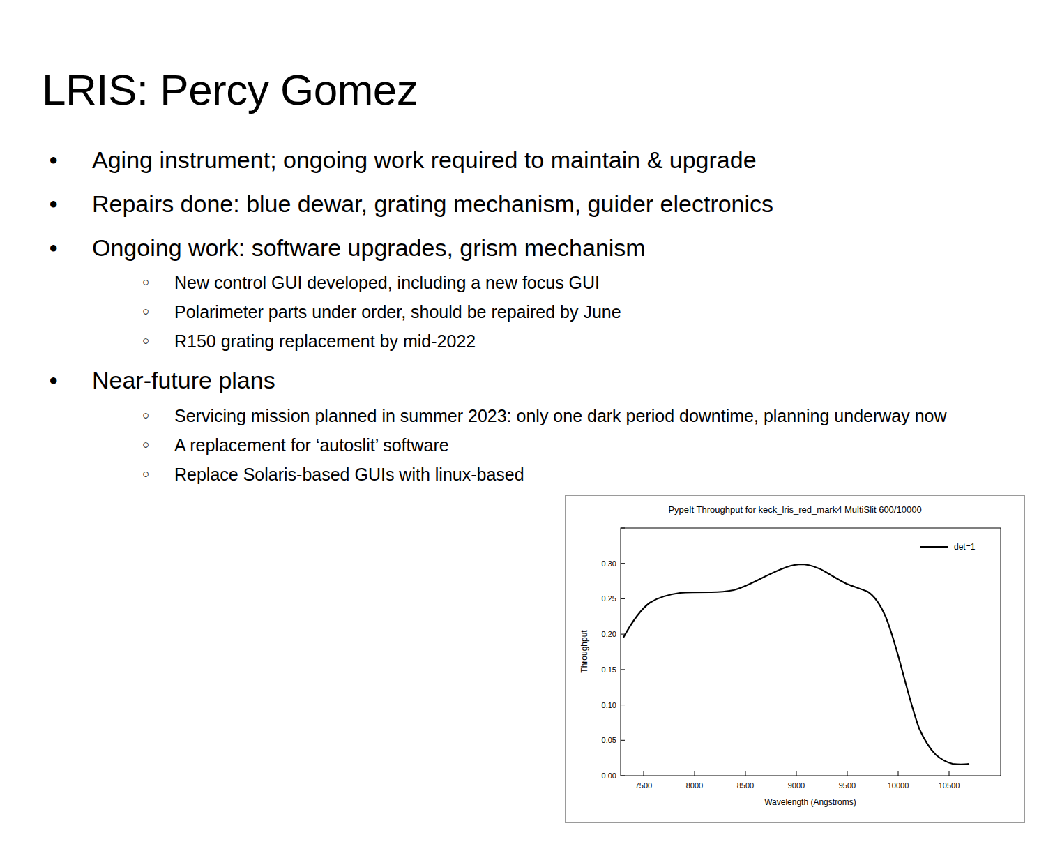LRIS: Percy Gomez
Aging instrument; ongoing work required to maintain & upgrade
Repairs done: blue dewar, grating mechanism, guider electronics
Ongoing work: software upgrades, grism mechanism
New control GUI developed, including a new focus GUI
Polarimeter parts under order, should be repaired by June
R150 grating replacement by mid-2022
Near-future plans
Servicing mission planned in summer 2023: only one dark period downtime, planning underway now
A replacement for ‘autoslit’ software
Replace Solaris-based GUIs with linux-based
PypeIt Throughput for keck_lris_red_mark4 MultiSlit 600/10000
0.00 0.05 0.10 0.15 0.20 0.25 0.30 7500 8000 8500 9000 9500 10000 10500 Wavelength (Angstroms) Throughput det=1